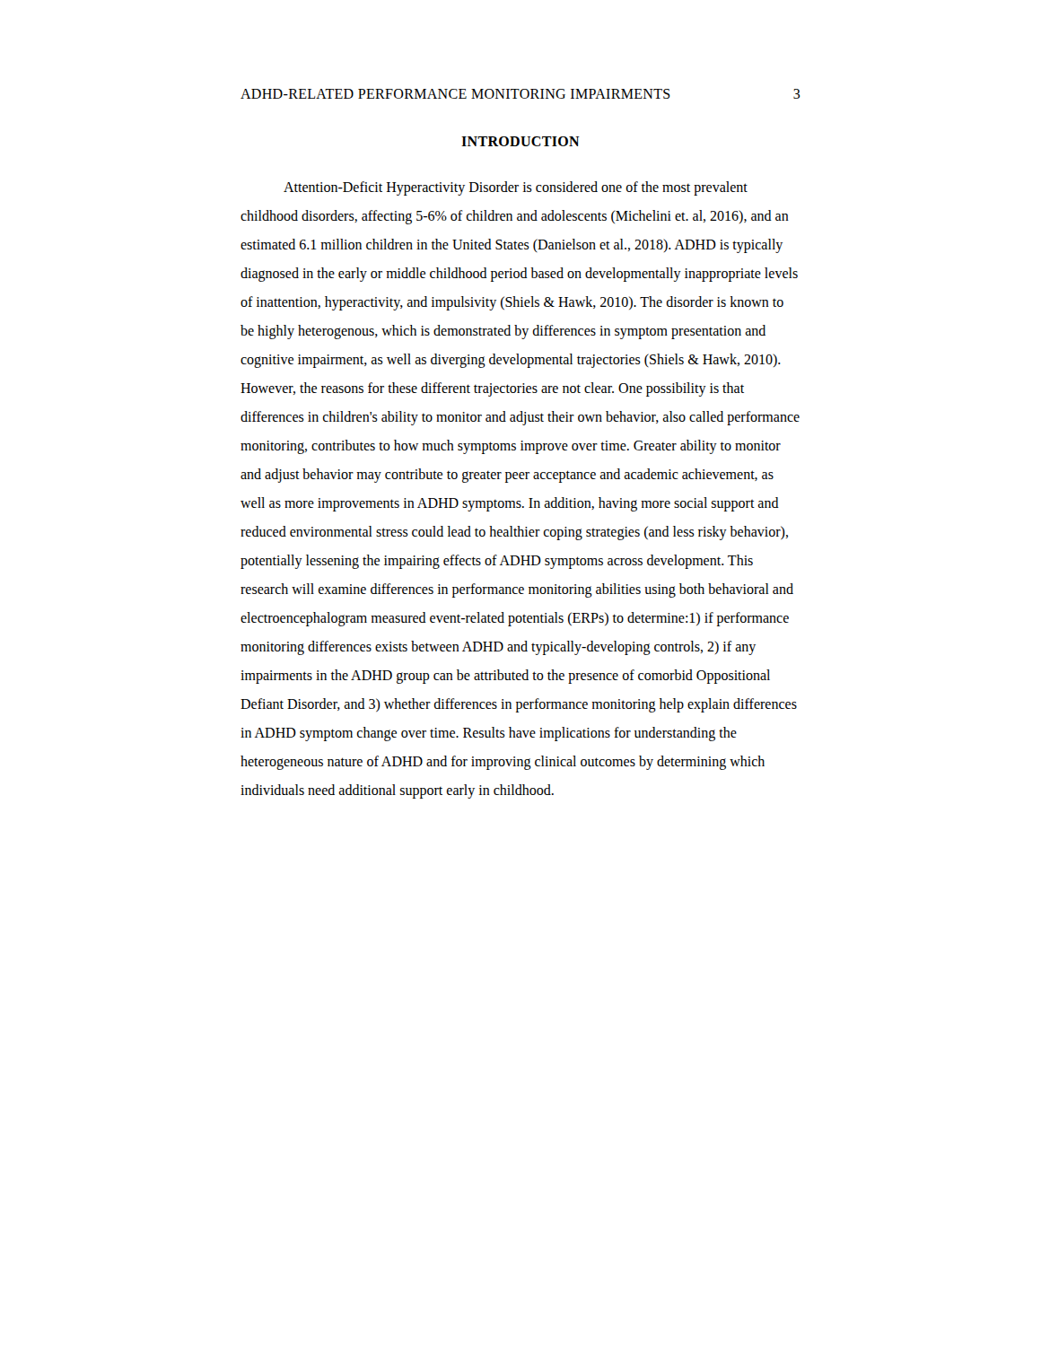ADHD-Related Performance Monitoring Impairments 3
INTRODUCTION
Attention-Deficit Hyperactivity Disorder is considered one of the most prevalent childhood disorders, affecting 5-6% of children and adolescents (Michelini et. al, 2016), and an estimated 6.1 million children in the United States (Danielson et al., 2018). ADHD is typically diagnosed in the early or middle childhood period based on developmentally inappropriate levels of inattention, hyperactivity, and impulsivity (Shiels & Hawk, 2010). The disorder is known to be highly heterogenous, which is demonstrated by differences in symptom presentation and cognitive impairment, as well as diverging developmental trajectories (Shiels & Hawk, 2010). However, the reasons for these different trajectories are not clear. One possibility is that differences in children's ability to monitor and adjust their own behavior, also called performance monitoring, contributes to how much symptoms improve over time. Greater ability to monitor and adjust behavior may contribute to greater peer acceptance and academic achievement, as well as more improvements in ADHD symptoms. In addition, having more social support and reduced environmental stress could lead to healthier coping strategies (and less risky behavior), potentially lessening the impairing effects of ADHD symptoms across development. This research will examine differences in performance monitoring abilities using both behavioral and electroencephalogram measured event-related potentials (ERPs) to determine:1) if performance monitoring differences exists between ADHD and typically-developing controls, 2) if any impairments in the ADHD group can be attributed to the presence of comorbid Oppositional Defiant Disorder, and 3) whether differences in performance monitoring help explain differences in ADHD symptom change over time. Results have implications for understanding the heterogeneous nature of ADHD and for improving clinical outcomes by determining which individuals need additional support early in childhood.